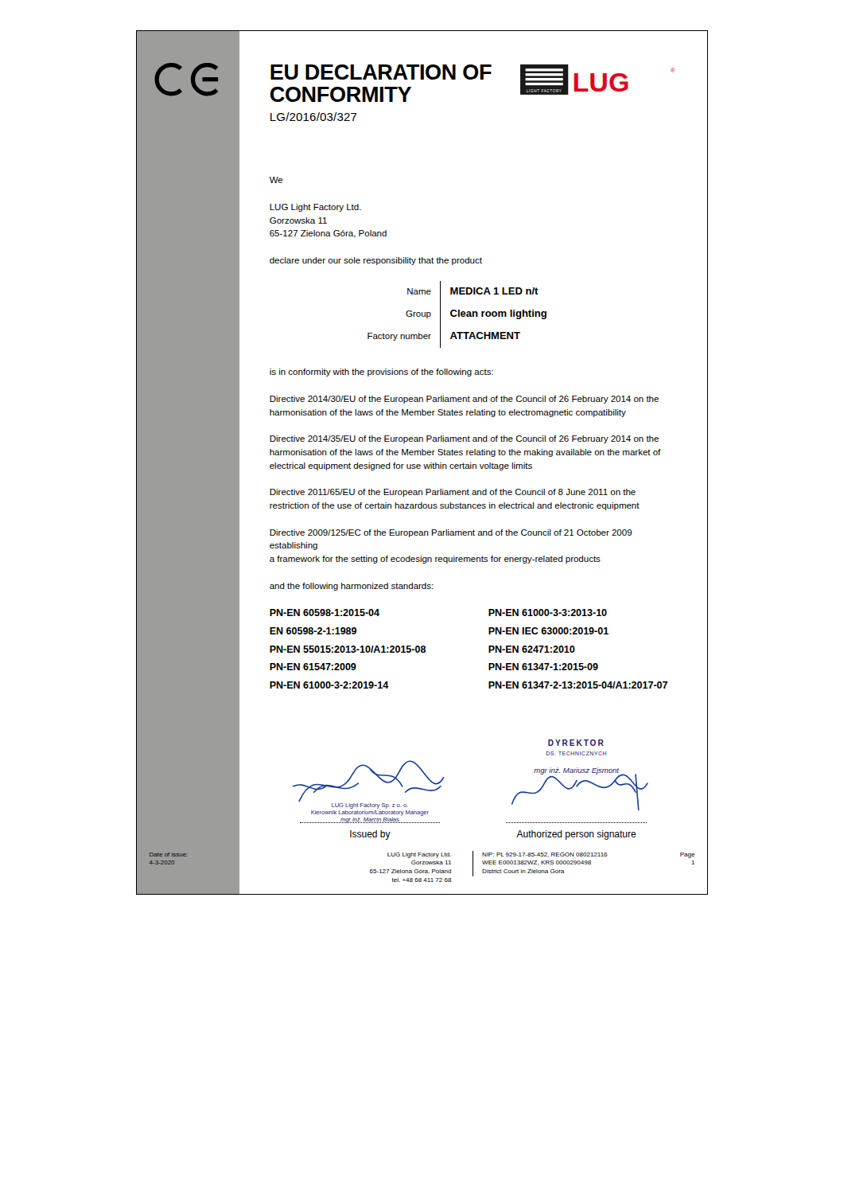EU Declaration of Conformity
LG/2016/03/327
LIGHT FACTORY LUG ®
We
LUG Light Factory Ltd.
Gorzowska 11
65-127 Zielona Góra, Poland
declare under our sole responsibility that the product
| Name | MEDICA 1 LED n/t |
| Group | Clean room lighting |
| Factory number | ATTACHMENT |
is in conformity with the provisions of the following acts:
Directive 2014/30/EU of the European Parliament and of the Council of 26 February 2014 on the harmonisation of the laws of the Member States relating to electromagnetic compatibility
Directive 2014/35/EU of the European Parliament and of the Council of 26 February 2014 on the harmonisation of the laws of the Member States relating to the making available on the market of electrical equipment designed for use within certain voltage limits
Directive 2011/65/EU of the European Parliament and of the Council of 8 June 2011 on the restriction of the use of certain hazardous substances in electrical and electronic equipment
Directive 2009/125/EC of the European Parliament and of the Council of 21 October 2009 establishing
a framework for the setting of ecodesign requirements for energy-related products
and the following harmonized standards:
PN-EN 60598-1:2015-04
EN 60598-2-1:1989
PN-EN 55015:2013-10/A1:2015-08
PN-EN 61547:2009
PN-EN 61000-3-2:2019-14
PN-EN 61000-3-3:2013-10
PN-EN IEC 63000:2019-01
PN-EN 62471:2010
PN-EN 61347-1:2015-09
PN-EN 61347-2-13:2015-04/A1:2017-07
LUG Light Factory Sp. z o. o.
Kierownik Laboratorium/Laboratory Manager
mgr inż. Marcin Białas
Issued by
DYREKTORDS. TECHNICZNYCH
mgr inż. Mariusz Ejsmont
Authorized person signature
Date of issue:
4-3-2020
LUG Light Factory Ltd.
Gorzowska 11
65-127 Zielona Góra, Poland
tel. +48 68 411 72 68
NIP: PL 929-17-85-452, REGON 080212116
WEE E0001382WZ, KRS 0000290498
District Court in Zielona Gora
Page
1